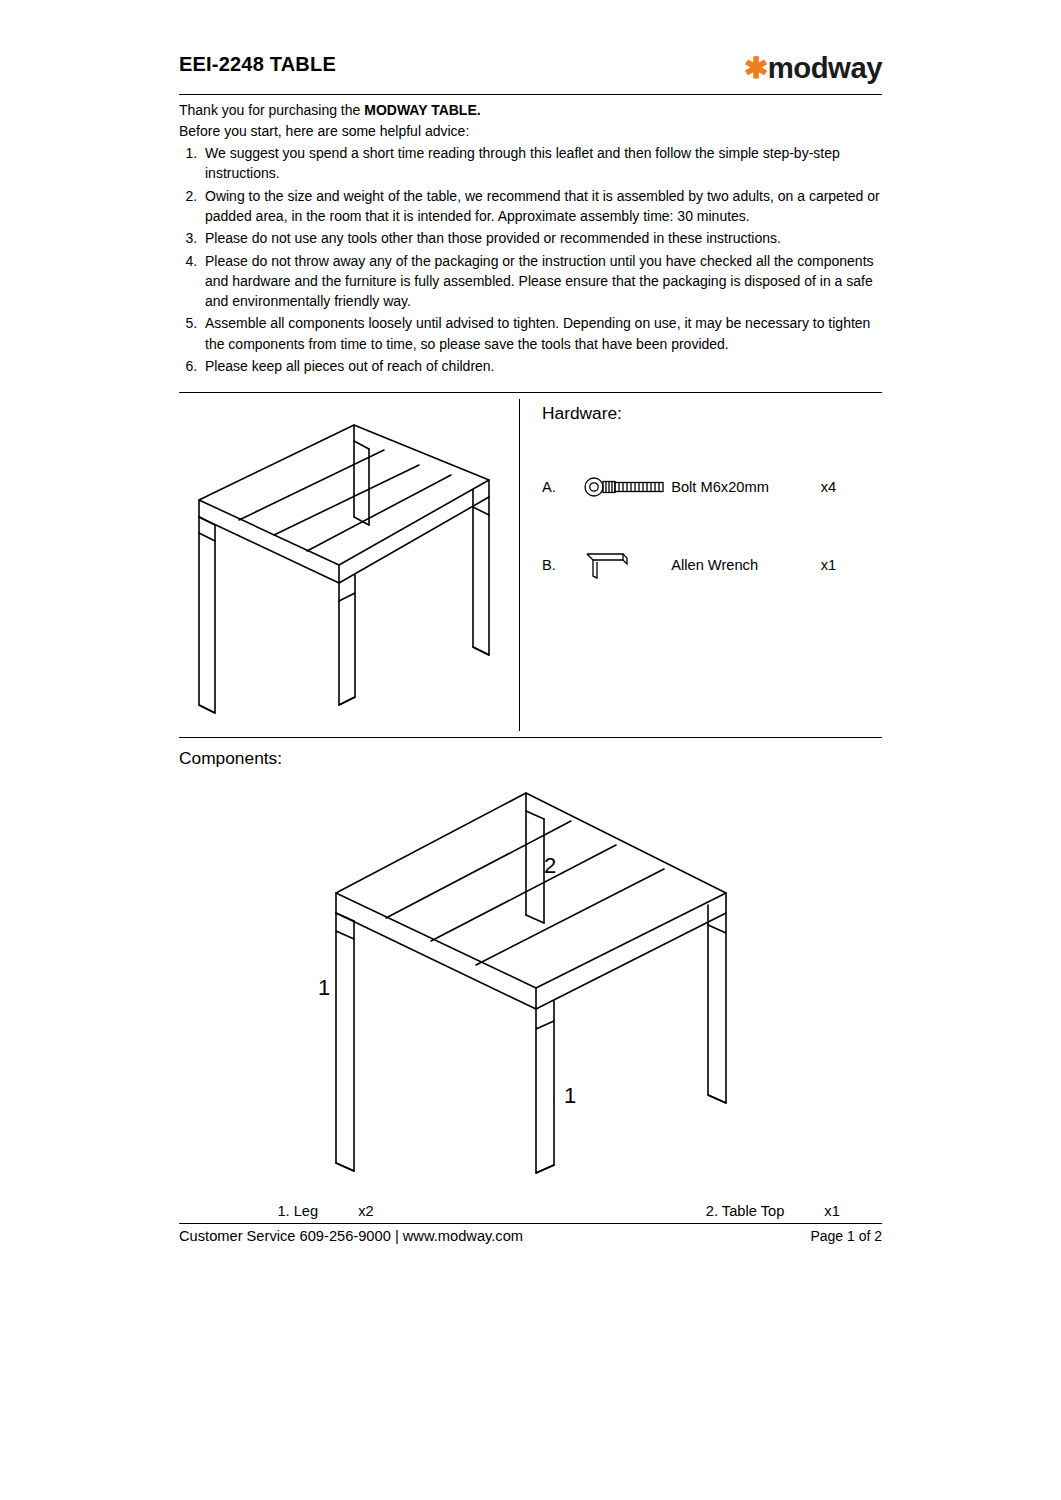EEI-2248 TABLE
✱modway
Thank you for purchasing the MODWAY TABLE.
Before you start, here are some helpful advice:
We suggest you spend a short time reading through this leaflet and then follow the simple step-by-step instructions.
Owing to the size and weight of the table, we recommend that it is assembled by two adults, on a carpeted or padded area, in the room that it is intended for. Approximate assembly time: 30 minutes.
Please do not use any tools other than those provided or recommended in these instructions.
Please do not throw away any of the packaging or the instruction until you have checked all the components and hardware and the furniture is fully assembled. Please ensure that the packaging is disposed of in a safe and environmentally friendly way.
Assemble all components loosely until advised to tighten. Depending on use, it may be necessary to tighten the components from time to time, so please save the tools that have been provided.
Please keep all pieces out of reach of children.
Hardware:
| A. | | Bolt M6x20mm | x4 |
| B. | | Allen Wrench | x1 |
Components:
2 1 1
1. Leg x2
2. Table Top x1
Customer Service 609-256-9000 | www.modway.com
Page 1 of 2